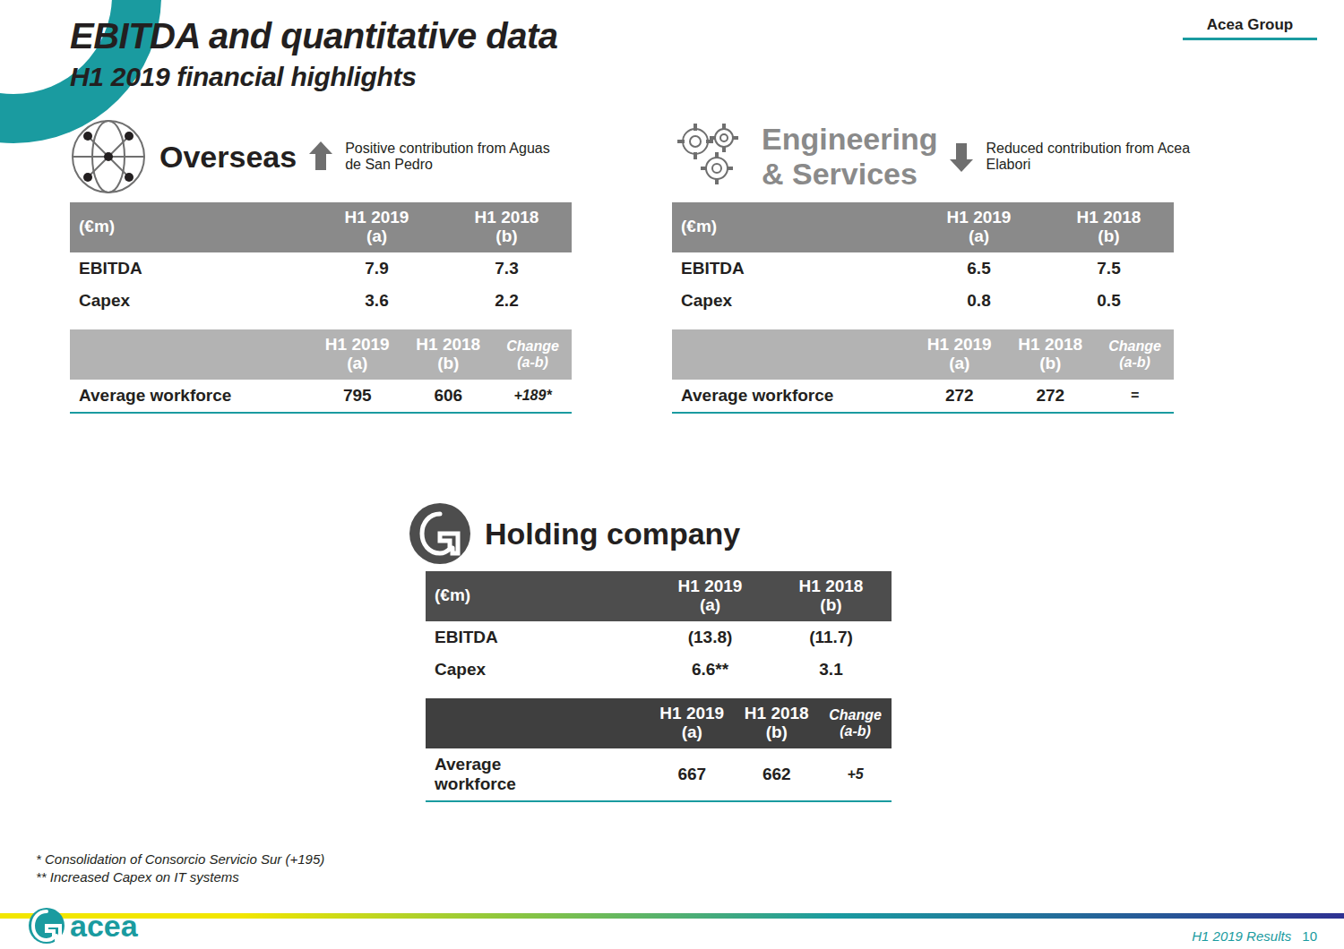EBITDA and quantitative data
H1 2019 financial highlights
Acea Group
Overseas
Positive contribution from Aguas de San Pedro
| (€m) | H1 2019 (a) | H1 2018 (b) |
| --- | --- | --- |
| EBITDA | 7.9 | 7.3 |
| Capex | 3.6 | 2.2 |
| | H1 2019 (a) | H1 2018 (b) | Change (a-b) |
| --- | --- | --- | --- |
| Average workforce | 795 | 606 | +189* |
Engineering
& Services
Reduced contribution from Acea Elabori
| (€m) | H1 2019 (a) | H1 2018 (b) |
| --- | --- | --- |
| EBITDA | 6.5 | 7.5 |
| Capex | 0.8 | 0.5 |
| | H1 2019 (a) | H1 2018 (b) | Change (a-b) |
| --- | --- | --- | --- |
| Average workforce | 272 | 272 | = |
Holding company
| (€m) | H1 2019 (a) | H1 2018 (b) |
| --- | --- | --- |
| EBITDA | (13.8) | (11.7) |
| Capex | 6.6** | 3.1 |
| | H1 2019 (a) | H1 2018 (b) | Change (a-b) |
| --- | --- | --- | --- |
| Average workforce | 667 | 662 | +5 |
* Consolidation of Consorcio Servicio Sur (+195)
** Increased Capex on IT systems
H1 2019 Results 10
acea